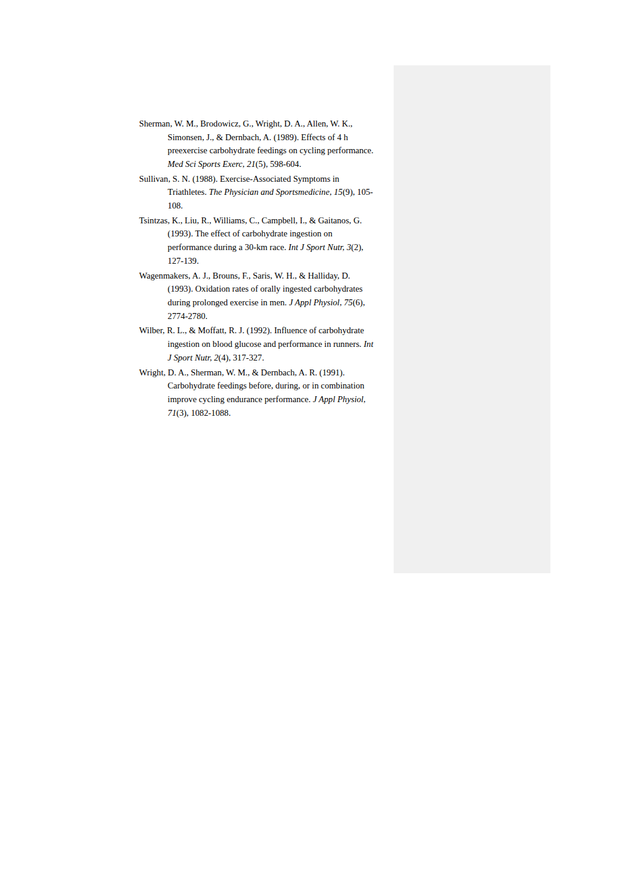Sherman, W. M., Brodowicz, G., Wright, D. A., Allen, W. K., Simonsen, J., & Dernbach, A. (1989). Effects of 4 h preexercise carbohydrate feedings on cycling performance. Med Sci Sports Exerc, 21(5), 598-604.
Sullivan, S. N. (1988). Exercise-Associated Symptoms in Triathletes. The Physician and Sportsmedicine, 15(9), 105-108.
Tsintzas, K., Liu, R., Williams, C., Campbell, I., & Gaitanos, G. (1993). The effect of carbohydrate ingestion on performance during a 30-km race. Int J Sport Nutr, 3(2), 127-139.
Wagenmakers, A. J., Brouns, F., Saris, W. H., & Halliday, D. (1993). Oxidation rates of orally ingested carbohydrates during prolonged exercise in men. J Appl Physiol, 75(6), 2774-2780.
Wilber, R. L., & Moffatt, R. J. (1992). Influence of carbohydrate ingestion on blood glucose and performance in runners. Int J Sport Nutr, 2(4), 317-327.
Wright, D. A., Sherman, W. M., & Dernbach, A. R. (1991). Carbohydrate feedings before, during, or in combination improve cycling endurance performance. J Appl Physiol, 71(3), 1082-1088.